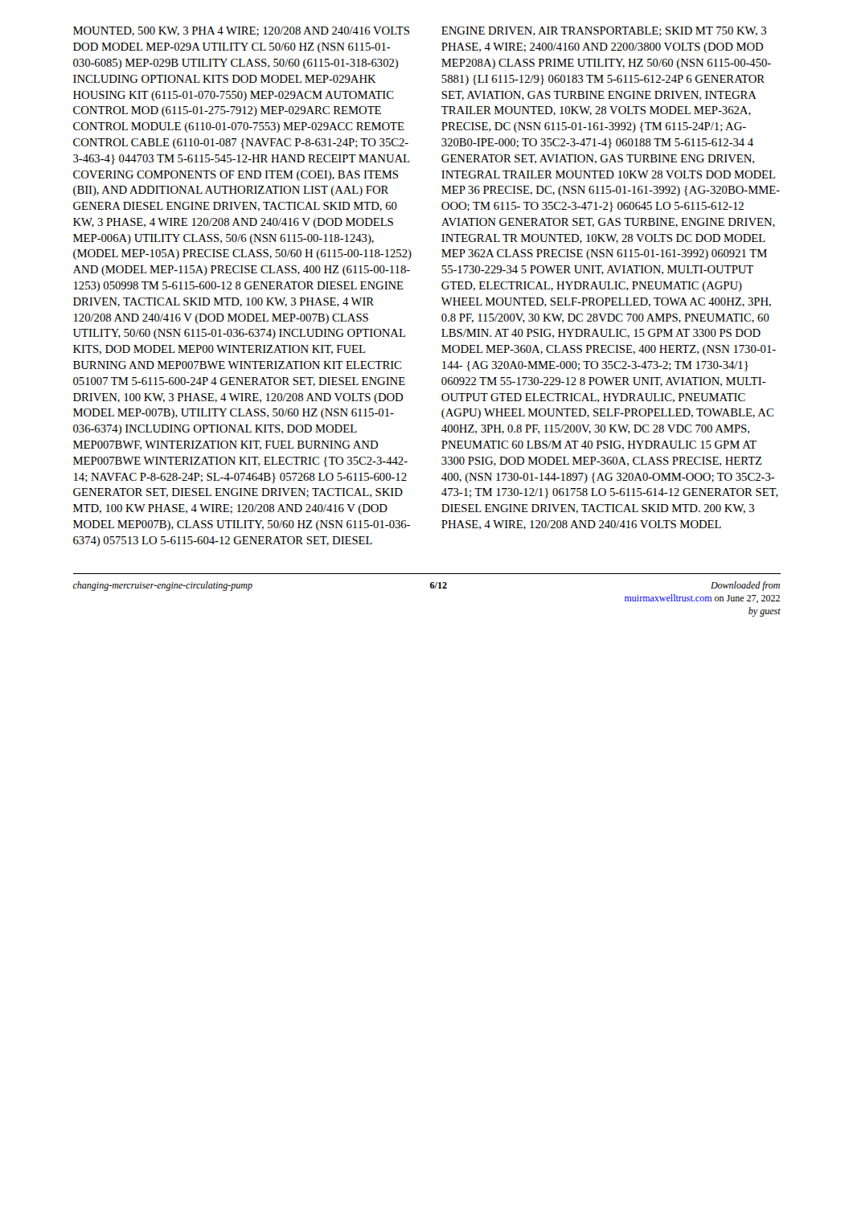MOUNTED, 500 KW, 3 PHA 4 WIRE; 120/208 AND 240/416 VOLTS DOD MODEL MEP-029A UTILITY CL 50/60 HZ (NSN 6115-01-030-6085) MEP-029B UTILITY CLASS, 50/60 (6115-01-318-6302) INCLUDING OPTIONAL KITS DOD MODEL MEP-029AHK HOUSING KIT (6115-01-070-7550) MEP-029ACM AUTOMATIC CONTROL MOD (6115-01-275-7912) MEP-029ARC REMOTE CONTROL MODULE (6110-01-070-7553) MEP-029ACC REMOTE CONTROL CABLE (6110-01-087 {NAVFAC P-8-631-24P; TO 35C2-3-463-4} 044703 TM 5-6115-545-12-HR HAND RECEIPT MANUAL COVERING COMPONENTS OF END ITEM (COEI), BAS ITEMS (BII), AND ADDITIONAL AUTHORIZATION LIST (AAL) FOR GENERA DIESEL ENGINE DRIVEN, TACTICAL SKID MTD, 60 KW, 3 PHASE, 4 WIRE 120/208 AND 240/416 V (DOD MODELS MEP-006A) UTILITY CLASS, 50/6 (NSN 6115-00-118-1243), (MODEL MEP-105A) PRECISE CLASS, 50/60 H (6115-00-118-1252) AND (MODEL MEP-115A) PRECISE CLASS, 400 HZ (6115-00-118-1253) 050998 TM 5-6115-600-12 8 GENERATOR DIESEL ENGINE DRIVEN, TACTICAL SKID MTD, 100 KW, 3 PHASE, 4 WIR 120/208 AND 240/416 V (DOD MODEL MEP-007B) CLASS UTILITY, 50/60 (NSN 6115-01-036-6374) INCLUDING OPTIONAL KITS, DOD MODEL MEP00 WINTERIZATION KIT, FUEL BURNING AND MEP007BWE WINTERIZATION KIT ELECTRIC 051007 TM 5-6115-600-24P 4 GENERATOR SET, DIESEL ENGINE DRIVEN, 100 KW, 3 PHASE, 4 WIRE, 120/208 AND VOLTS (DOD MODEL MEP-007B), UTILITY CLASS, 50/60 HZ (NSN 6115-01-036-6374) INCLUDING OPTIONAL KITS, DOD MODEL MEP007BWF, WINTERIZATION KIT, FUEL BURNING AND MEP007BWE WINTERIZATION KIT, ELECTRIC {TO 35C2-3-442-14; NAVFAC P-8-628-24P; SL-4-07464B} 057268 LO 5-6115-600-12 GENERATOR SET, DIESEL ENGINE DRIVEN; TACTICAL, SKID MTD, 100 KW PHASE, 4 WIRE; 120/208 AND 240/416 V (DOD MODEL MEP007B), CLASS UTILITY, 50/60 HZ (NSN 6115-01-036-6374) 057513 LO 5-6115-604-12 GENERATOR SET, DIESEL ENGINE DRIVEN, AIR TRANSPORTABLE; SKID MT 750 KW, 3 PHASE, 4 WIRE; 2400/4160 AND 2200/3800 VOLTS (DOD MOD MEP208A) CLASS PRIME UTILITY, HZ 50/60 (NSN 6115-00-450-5881) {LI 6115-12/9} 060183 TM 5-6115-612-24P 6 GENERATOR SET, AVIATION, GAS TURBINE ENGINE DRIVEN, INTEGRA TRAILER MOUNTED, 10KW, 28 VOLTS MODEL MEP-362A, PRECISE, DC (NSN 6115-01-161-3992) {TM 6115-24P/1; AG-320B0-IPE-000; TO 35C2-3-471-4} 060188 TM 5-6115-612-34 4 GENERATOR SET, AVIATION, GAS TURBINE ENG DRIVEN, INTEGRAL TRAILER MOUNTED 10KW 28 VOLTS DOD MODEL MEP 36 PRECISE, DC, (NSN 6115-01-161-3992) {AG-320BO-MME-OOO; TM 6115- TO 35C2-3-471-2} 060645 LO 5-6115-612-12 AVIATION GENERATOR SET, GAS TURBINE, ENGINE DRIVEN, INTEGRAL TR MOUNTED, 10KW, 28 VOLTS DC DOD MODEL MEP 362A CLASS PRECISE (NSN 6115-01-161-3992) 060921 TM 55-1730-229-34 5 POWER UNIT, AVIATION, MULTI-OUTPUT GTED, ELECTRICAL, HYDRAULIC, PNEUMATIC (AGPU) WHEEL MOUNTED, SELF-PROPELLED, TOWA AC 400HZ, 3PH, 0.8 PF, 115/200V, 30 KW, DC 28VDC 700 AMPS, PNEUMATIC, 60 LBS/MIN. AT 40 PSIG, HYDRAULIC, 15 GPM AT 3300 PS DOD MODEL MEP-360A, CLASS PRECISE, 400 HERTZ, (NSN 1730-01-144- {AG 320A0-MME-000; TO 35C2-3-473-2; TM 1730-34/1} 060922 TM 55-1730-229-12 8 POWER UNIT, AVIATION, MULTI-OUTPUT GTED ELECTRICAL, HYDRAULIC, PNEUMATIC (AGPU) WHEEL MOUNTED, SELF-PROPELLED, TOWABLE, AC 400HZ, 3PH, 0.8 PF, 115/200V, 30 KW, DC 28 VDC 700 AMPS, PNEUMATIC 60 LBS/M AT 40 PSIG, HYDRAULIC 15 GPM AT 3300 PSIG, DOD MODEL MEP-360A, CLASS PRECISE, HERTZ 400, (NSN 1730-01-144-1897) {AG 320A0-OMM-OOO; TO 35C2-3-473-1; TM 1730-12/1} 061758 LO 5-6115-614-12 GENERATOR SET, DIESEL ENGINE DRIVEN, TACTICAL SKID MTD. 200 KW, 3 PHASE, 4 WIRE, 120/208 AND 240/416 VOLTS MODEL
changing-mercruiser-engine-circulating-pump 6/12 Downloaded from
muirmaxwelltrust.com on June 27, 2022
by guest